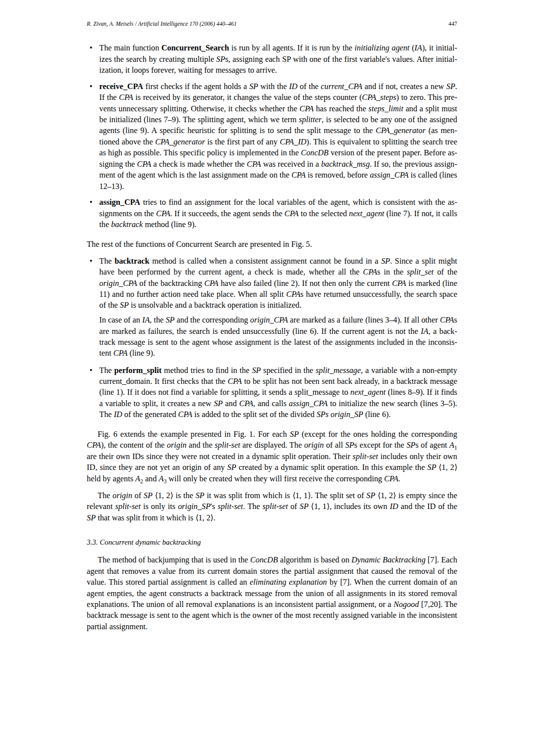R. Zivan, A. Meisels / Artificial Intelligence 170 (2006) 440–461 447
The main function Concurrent_Search is run by all agents. If it is run by the initializing agent (IA), it initializes the search by creating multiple SPs, assigning each SP with one of the first variable's values. After initialization, it loops forever, waiting for messages to arrive.
receive_CPA first checks if the agent holds a SP with the ID of the current_CPA and if not, creates a new SP. If the CPA is received by its generator, it changes the value of the steps counter (CPA_steps) to zero. This prevents unnecessary splitting. Otherwise, it checks whether the CPA has reached the steps_limit and a split must be initialized (lines 7–9). The splitting agent, which we term splitter, is selected to be any one of the assigned agents (line 9). A specific heuristic for splitting is to send the split message to the CPA_generator (as mentioned above the CPA_generator is the first part of any CPA_ID). This is equivalent to splitting the search tree as high as possible. This specific policy is implemented in the ConcDB version of the present paper. Before assigning the CPA a check is made whether the CPA was received in a backtrack_msg. If so, the previous assignment of the agent which is the last assignment made on the CPA is removed, before assign_CPA is called (lines 12–13).
assign_CPA tries to find an assignment for the local variables of the agent, which is consistent with the assignments on the CPA. If it succeeds, the agent sends the CPA to the selected next_agent (line 7). If not, it calls the backtrack method (line 9).
The rest of the functions of Concurrent Search are presented in Fig. 5.
The backtrack method is called when a consistent assignment cannot be found in a SP. Since a split might have been performed by the current agent, a check is made, whether all the CPAs in the split_set of the origin_CPA of the backtracking CPA have also failed (line 2). If not then only the current CPA is marked (line 11) and no further action need take place. When all split CPAs have returned unsuccessfully, the search space of the SP is unsolvable and a backtrack operation is initialized.
In case of an IA, the SP and the corresponding origin_CPA are marked as a failure (lines 3–4). If all other CPAs are marked as failures, the search is ended unsuccessfully (line 6). If the current agent is not the IA, a backtrack message is sent to the agent whose assignment is the latest of the assignments included in the inconsistent CPA (line 9).
The perform_split method tries to find in the SP specified in the split_message, a variable with a non-empty current_domain. It first checks that the CPA to be split has not been sent back already, in a backtrack message (line 1). If it does not find a variable for splitting, it sends a split_message to next_agent (lines 8–9). If it finds a variable to split, it creates a new SP and CPA, and calls assign_CPA to initialize the new search (lines 3–5). The ID of the generated CPA is added to the split set of the divided SPs origin_SP (line 6).
Fig. 6 extends the example presented in Fig. 1. For each SP (except for the ones holding the corresponding CPA), the content of the origin and the split-set are displayed. The origin of all SPs except for the SPs of agent A1 are their own IDs since they were not created in a dynamic split operation. Their split-set includes only their own ID, since they are not yet an origin of any SP created by a dynamic split operation. In this example the SP ⟨1, 2⟩ held by agents A2 and A3 will only be created when they will first receive the corresponding CPA.
The origin of SP ⟨1, 2⟩ is the SP it was split from which is ⟨1, 1⟩. The split set of SP ⟨1, 2⟩ is empty since the relevant split-set is only its origin_SP's split-set. The split-set of SP ⟨1, 1⟩, includes its own ID and the ID of the SP that was split from it which is ⟨1, 2⟩.
3.3. Concurrent dynamic backtracking
The method of backjumping that is used in the ConcDB algorithm is based on Dynamic Backtracking [7]. Each agent that removes a value from its current domain stores the partial assignment that caused the removal of the value. This stored partial assignment is called an eliminating explanation by [7]. When the current domain of an agent empties, the agent constructs a backtrack message from the union of all assignments in its stored removal explanations. The union of all removal explanations is an inconsistent partial assignment, or a Nogood [7,20]. The backtrack message is sent to the agent which is the owner of the most recently assigned variable in the inconsistent partial assignment.